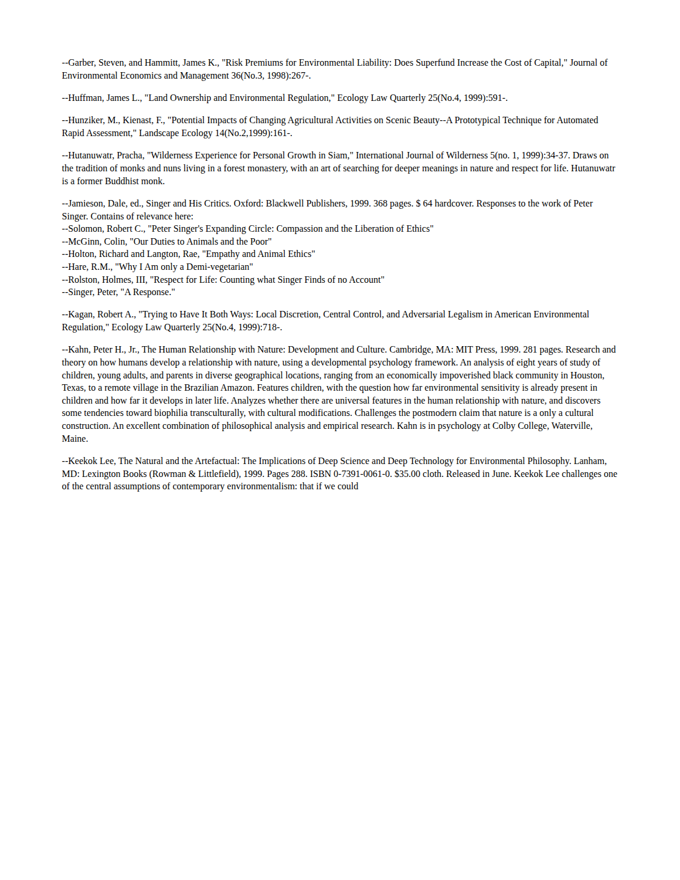--Garber, Steven, and Hammitt, James K., "Risk Premiums for Environmental Liability: Does Superfund Increase the Cost of Capital," Journal of Environmental Economics and Management 36(No.3, 1998):267-.
--Huffman, James L., "Land Ownership and Environmental Regulation," Ecology Law Quarterly 25(No.4, 1999):591-.
--Hunziker, M., Kienast, F., "Potential Impacts of Changing Agricultural Activities on Scenic Beauty--A Prototypical Technique for Automated Rapid Assessment," Landscape Ecology 14(No.2,1999):161-.
--Hutanuwatr, Pracha, "Wilderness Experience for Personal Growth in Siam," International Journal of Wilderness 5(no. 1, 1999):34-37. Draws on the tradition of monks and nuns living in a forest monastery, with an art of searching for deeper meanings in nature and respect for life. Hutanuwatr is a former Buddhist monk.
--Jamieson, Dale, ed., Singer and His Critics. Oxford: Blackwell Publishers, 1999. 368 pages. $ 64 hardcover. Responses to the work of Peter Singer. Contains of relevance here:
--Solomon, Robert C., "Peter Singer's Expanding Circle: Compassion and the Liberation of Ethics"
--McGinn, Colin, "Our Duties to Animals and the Poor"
--Holton, Richard and Langton, Rae, "Empathy and Animal Ethics"
--Hare, R.M., "Why I Am only a Demi-vegetarian"
--Rolston, Holmes, III, "Respect for Life: Counting what Singer Finds of no Account"
--Singer, Peter, "A Response."
--Kagan, Robert A., "Trying to Have It Both Ways: Local Discretion, Central Control, and Adversarial Legalism in American Environmental Regulation," Ecology Law Quarterly 25(No.4, 1999):718-.
--Kahn, Peter H., Jr., The Human Relationship with Nature: Development and Culture. Cambridge, MA: MIT Press, 1999. 281 pages. Research and theory on how humans develop a relationship with nature, using a developmental psychology framework. An analysis of eight years of study of children, young adults, and parents in diverse geographical locations, ranging from an economically impoverished black community in Houston, Texas, to a remote village in the Brazilian Amazon. Features children, with the question how far environmental sensitivity is already present in children and how far it develops in later life. Analyzes whether there are universal features in the human relationship with nature, and discovers some tendencies toward biophilia transculturally, with cultural modifications. Challenges the postmodern claim that nature is a only a cultural construction. An excellent combination of philosophical analysis and empirical research. Kahn is in psychology at Colby College, Waterville, Maine.
--Keekok Lee, The Natural and the Artefactual: The Implications of Deep Science and Deep Technology for Environmental Philosophy. Lanham, MD: Lexington Books (Rowman & Littlefield), 1999. Pages 288. ISBN 0-7391-0061-0. $35.00 cloth. Released in June. Keekok Lee challenges one of the central assumptions of contemporary environmentalism: that if we could